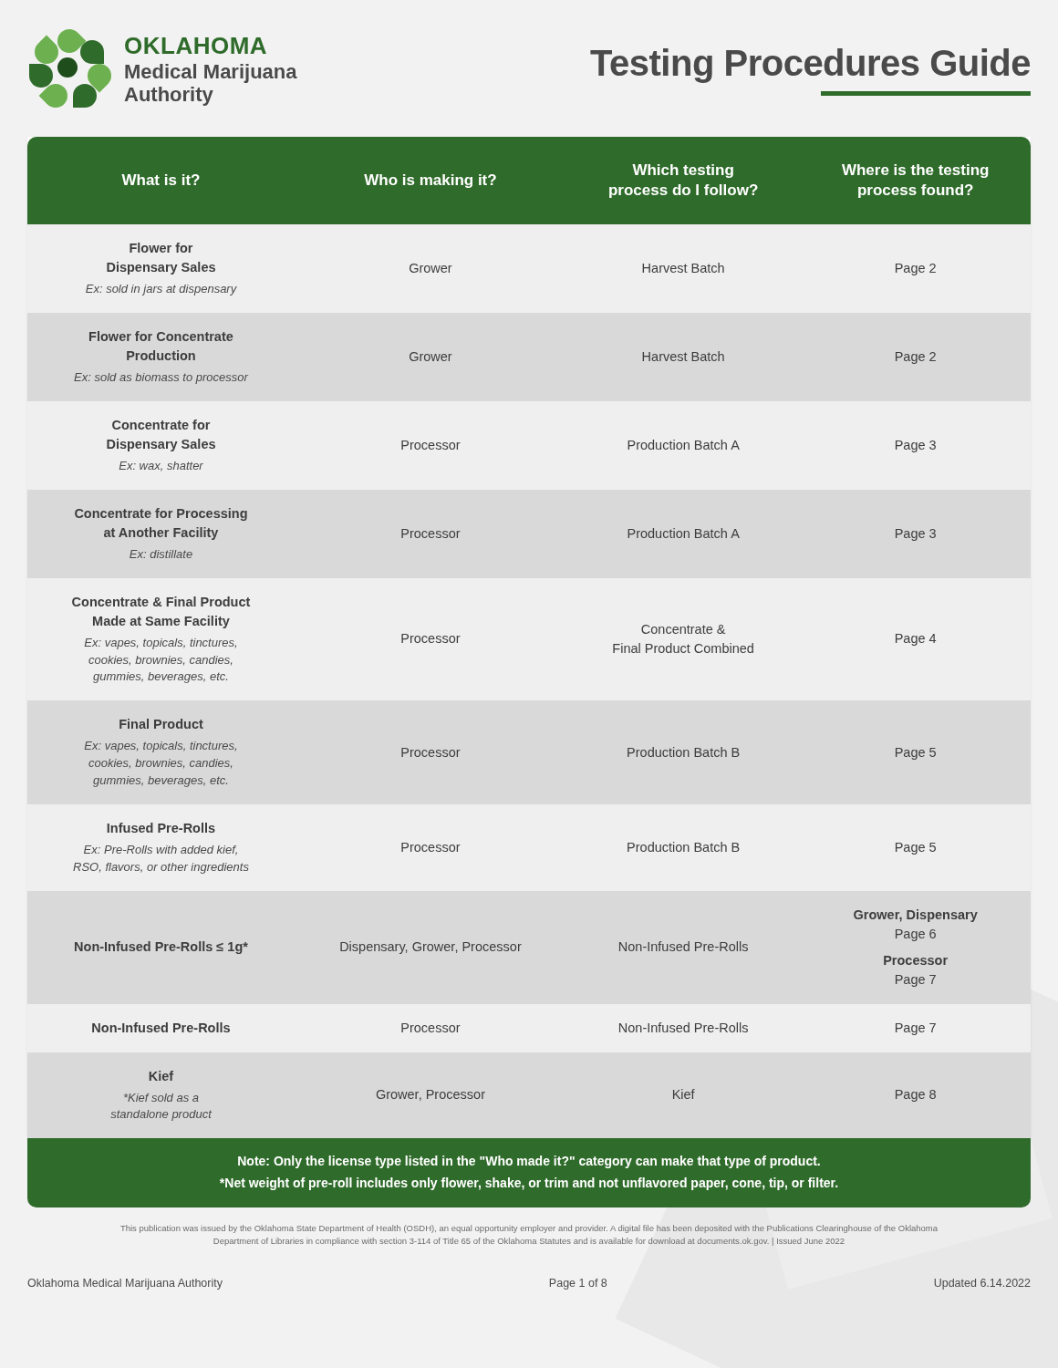OKLAHOMA
Medical Marijuana
Authority
Testing Procedures Guide
| What is it? | Who is making it? | Which testing process do I follow? | Where is the testing process found? |
| --- | --- | --- | --- |
| Flower for Dispensary Sales Ex: sold in jars at dispensary | Grower | Harvest Batch | Page 2 |
| Flower for Concentrate Production Ex: sold as biomass to processor | Grower | Harvest Batch | Page 2 |
| Concentrate for Dispensary Sales Ex: wax, shatter | Processor | Production Batch A | Page 3 |
| Concentrate for Processing at Another Facility Ex: distillate | Processor | Production Batch A | Page 3 |
| Concentrate & Final Product Made at Same Facility Ex: vapes, topicals, tinctures, cookies, brownies, candies, gummies, beverages, etc. | Processor | Concentrate & Final Product Combined | Page 4 |
| Final Product Ex: vapes, topicals, tinctures, cookies, brownies, candies, gummies, beverages, etc. | Processor | Production Batch B | Page 5 |
| Infused Pre-Rolls Ex: Pre-Rolls with added kief, RSO, flavors, or other ingredients | Processor | Production Batch B | Page 5 |
| Non-Infused Pre-Rolls ≤ 1g* | Dispensary, Grower, Processor | Non-Infused Pre-Rolls | Grower, Dispensary Page 6 Processor Page 7 |
| Non-Infused Pre-Rolls | Processor | Non-Infused Pre-Rolls | Page 7 |
| Kief *Kief sold as a standalone product | Grower, Processor | Kief | Page 8 |
Note: Only the license type listed in the "Who made it?" category can make that type of product.
*Net weight of pre-roll includes only flower, shake, or trim and not unflavored paper, cone, tip, or filter.
This publication was issued by the Oklahoma State Department of Health (OSDH), an equal opportunity employer and provider. A digital file has been deposited with the Publications Clearinghouse of the Oklahoma Department of Libraries in compliance with section 3-114 of Title 65 of the Oklahoma Statutes and is available for download at documents.ok.gov. | Issued June 2022
Oklahoma Medical Marijuana Authority
Page 1 of 8
Updated 6.14.2022